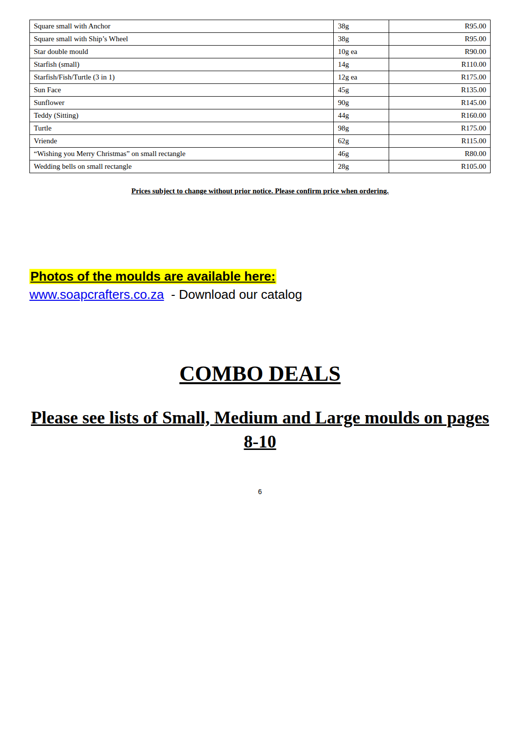| Square small with Anchor | 38g | R95.00 |
| Square small with Ship’s Wheel | 38g | R95.00 |
| Star double mould | 10g ea | R90.00 |
| Starfish (small) | 14g | R110.00 |
| Starfish/Fish/Turtle (3 in 1) | 12g ea | R175.00 |
| Sun Face | 45g | R135.00 |
| Sunflower | 90g | R145.00 |
| Teddy (Sitting) | 44g | R160.00 |
| Turtle | 98g | R175.00 |
| Vriende | 62g | R115.00 |
| “Wishing you Merry Christmas” on small rectangle | 46g | R80.00 |
| Wedding bells on small rectangle | 28g | R105.00 |
Prices subject to change without prior notice. Please confirm price when ordering.
Photos of the moulds are available here:
www.soapcrafters.co.za - Download our catalog
COMBO DEALS
Please see lists of Small, Medium and Large moulds on pages 8-10
6